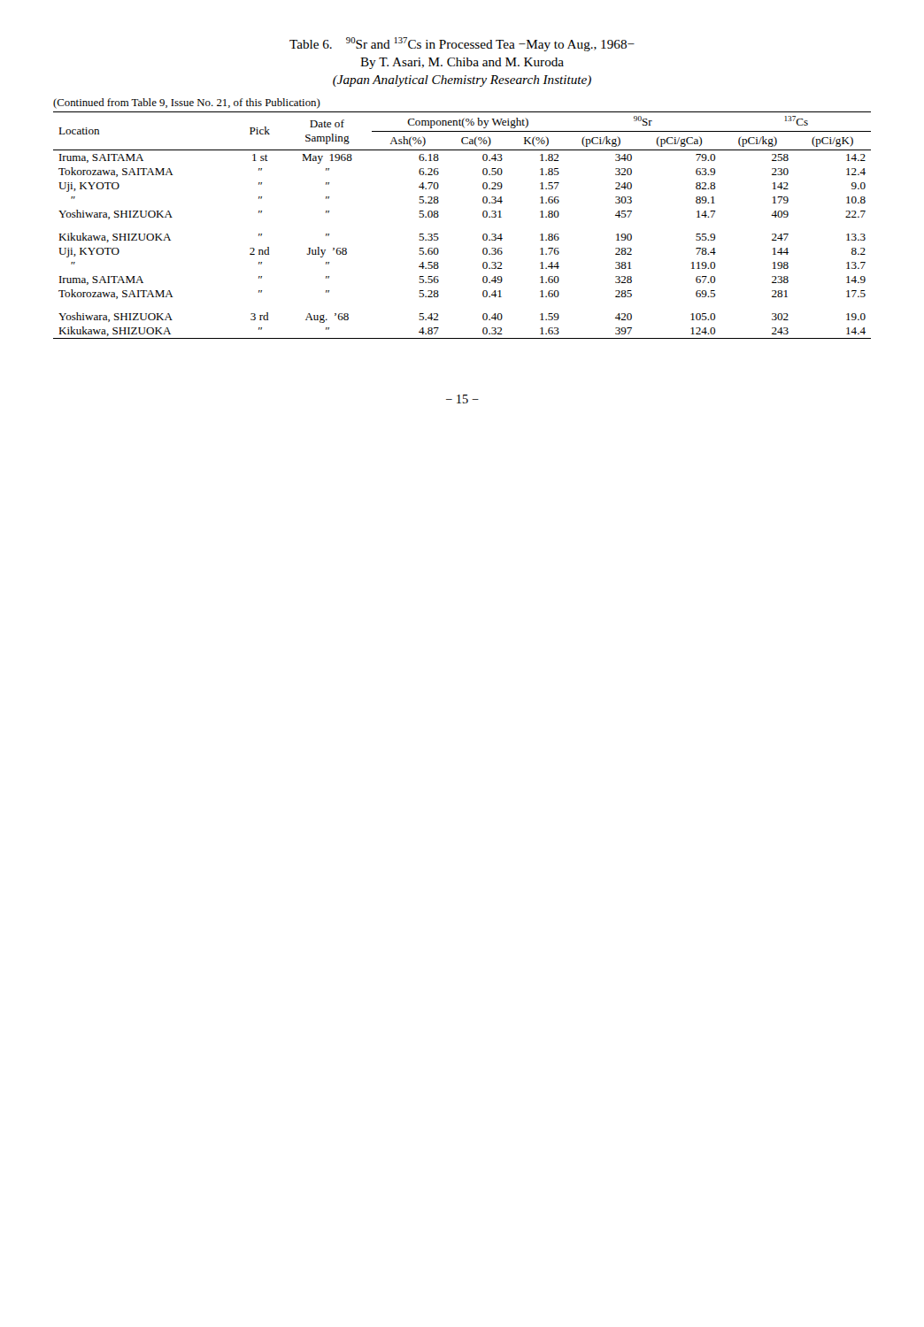Table 6. 90Sr and 137Cs in Processed Tea −May to Aug., 1968−
By T. Asari, M. Chiba and M. Kuroda
(Japan Analytical Chemistry Research Institute)
(Continued from Table 9, Issue No. 21, of this Publication)
| Location | Pick | Date of Sampling | Component( % by Weight) | 90 Sr | 137 Cs |
| --- | --- | --- | --- | --- | --- |
| Ash(%) | Ca(%) | K(%) | (pCi/kg) | (pCi/gCa) | (pCi/kg) | (pCi/gK) |
| Iruma, SAITAMA | 1 st | May 1968 | 6.18 | 0.43 | 1.82 | 340 | 79.0 | 258 | 14.2 |
| Tokorozawa, SAITAMA | ″ | ″ | 6.26 | 0.50 | 1.85 | 320 | 63.9 | 230 | 12.4 |
| Uji, KYOTO | ″ | ″ | 4.70 | 0.29 | 1.57 | 240 | 82.8 | 142 | 9.0 |
| ″ | ″ | ″ | 5.28 | 0.34 | 1.66 | 303 | 89.1 | 179 | 10.8 |
| Yoshiwara, SHIZUOKA | ″ | ″ | 5.08 | 0.31 | 1.80 | 457 | 14.7 | 409 | 22.7 |
| Kikukawa, SHIZUOKA | ″ | ″ | 5.35 | 0.34 | 1.86 | 190 | 55.9 | 247 | 13.3 |
| Uji, KYOTO | 2 nd | July ’68 | 5.60 | 0.36 | 1.76 | 282 | 78.4 | 144 | 8.2 |
| ″ | ″ | ″ | 4.58 | 0.32 | 1.44 | 381 | 119.0 | 198 | 13.7 |
| Iruma, SAITAMA | ″ | ″ | 5.56 | 0.49 | 1.60 | 328 | 67.0 | 238 | 14.9 |
| Tokorozawa, SAITAMA | ″ | ″ | 5.28 | 0.41 | 1.60 | 285 | 69.5 | 281 | 17.5 |
| Yoshiwara, SHIZUOKA | 3 rd | Aug. ’68 | 5.42 | 0.40 | 1.59 | 420 | 105.0 | 302 | 19.0 |
| Kikukawa, SHIZUOKA | ″ | ″ | 4.87 | 0.32 | 1.63 | 397 | 124.0 | 243 | 14.4 |
− 15 −